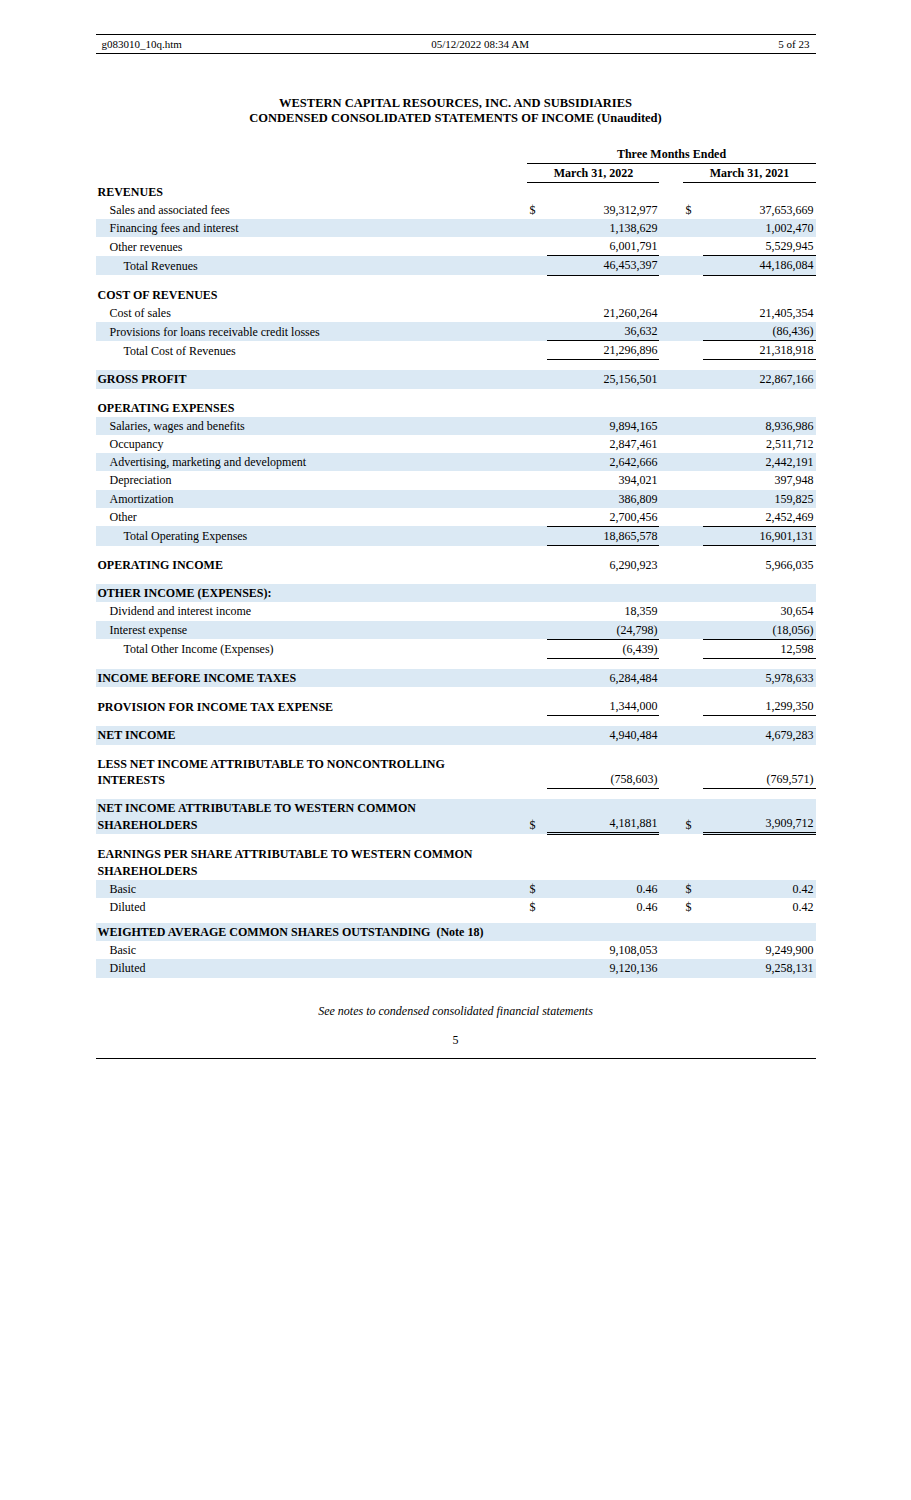g083010_10q.htm
05/12/2022 08:34 AM
5 of 23
WESTERN CAPITAL RESOURCES, INC. AND SUBSIDIARIES
CONDENSED CONSOLIDATED STATEMENTS OF INCOME (Unaudited)
| | | Three Months Ended |
| | | March 31, 2022 | | March 31, 2021 |
| REVENUES | | | | | | |
| Sales and associated fees | | $ | 39,312,977 | | $ | 37,653,669 |
| Financing fees and interest | | | 1,138,629 | | | 1,002,470 |
| Other revenues | | | 6,001,791 | | | 5,529,945 |
| Total Revenues | | | 46,453,397 | | | 44,186,084 |
| COST OF REVENUES | | | | | | |
| Cost of sales | | | 21,260,264 | | | 21,405,354 |
| Provisions for loans receivable credit losses | | | 36,632 | | | (86,436) |
| Total Cost of Revenues | | | 21,296,896 | | | 21,318,918 |
| GROSS PROFIT | | | 25,156,501 | | | 22,867,166 |
| OPERATING EXPENSES | | | | | | |
| Salaries, wages and benefits | | | 9,894,165 | | | 8,936,986 |
| Occupancy | | | 2,847,461 | | | 2,511,712 |
| Advertising, marketing and development | | | 2,642,666 | | | 2,442,191 |
| Depreciation | | | 394,021 | | | 397,948 |
| Amortization | | | 386,809 | | | 159,825 |
| Other | | | 2,700,456 | | | 2,452,469 |
| Total Operating Expenses | | | 18,865,578 | | | 16,901,131 |
| OPERATING INCOME | | | 6,290,923 | | | 5,966,035 |
| OTHER INCOME (EXPENSES): | | | | | | |
| Dividend and interest income | | | 18,359 | | | 30,654 |
| Interest expense | | | (24,798) | | | (18,056) |
| Total Other Income (Expenses) | | | (6,439) | | | 12,598 |
| INCOME BEFORE INCOME TAXES | | | 6,284,484 | | | 5,978,633 |
| PROVISION FOR INCOME TAX EXPENSE | | | 1,344,000 | | | 1,299,350 |
| NET INCOME | | | 4,940,484 | | | 4,679,283 |
| LESS NET INCOME ATTRIBUTABLE TO NONCONTROLLING INTERESTS | | | (758,603) | | | (769,571) |
| NET INCOME ATTRIBUTABLE TO WESTERN COMMON SHAREHOLDERS | | $ | 4,181,881 | | $ | 3,909,712 |
| EARNINGS PER SHARE ATTRIBUTABLE TO WESTERN COMMON SHAREHOLDERS | | | | | | |
| Basic | | $ | 0.46 | | $ | 0.42 |
| Diluted | | $ | 0.46 | | $ | 0.42 |
| WEIGHTED AVERAGE COMMON SHARES OUTSTANDING (Note 18) | | | | | | |
| Basic | | | 9,108,053 | | | 9,249,900 |
| Diluted | | | 9,120,136 | | | 9,258,131 |
See notes to condensed consolidated financial statements
5